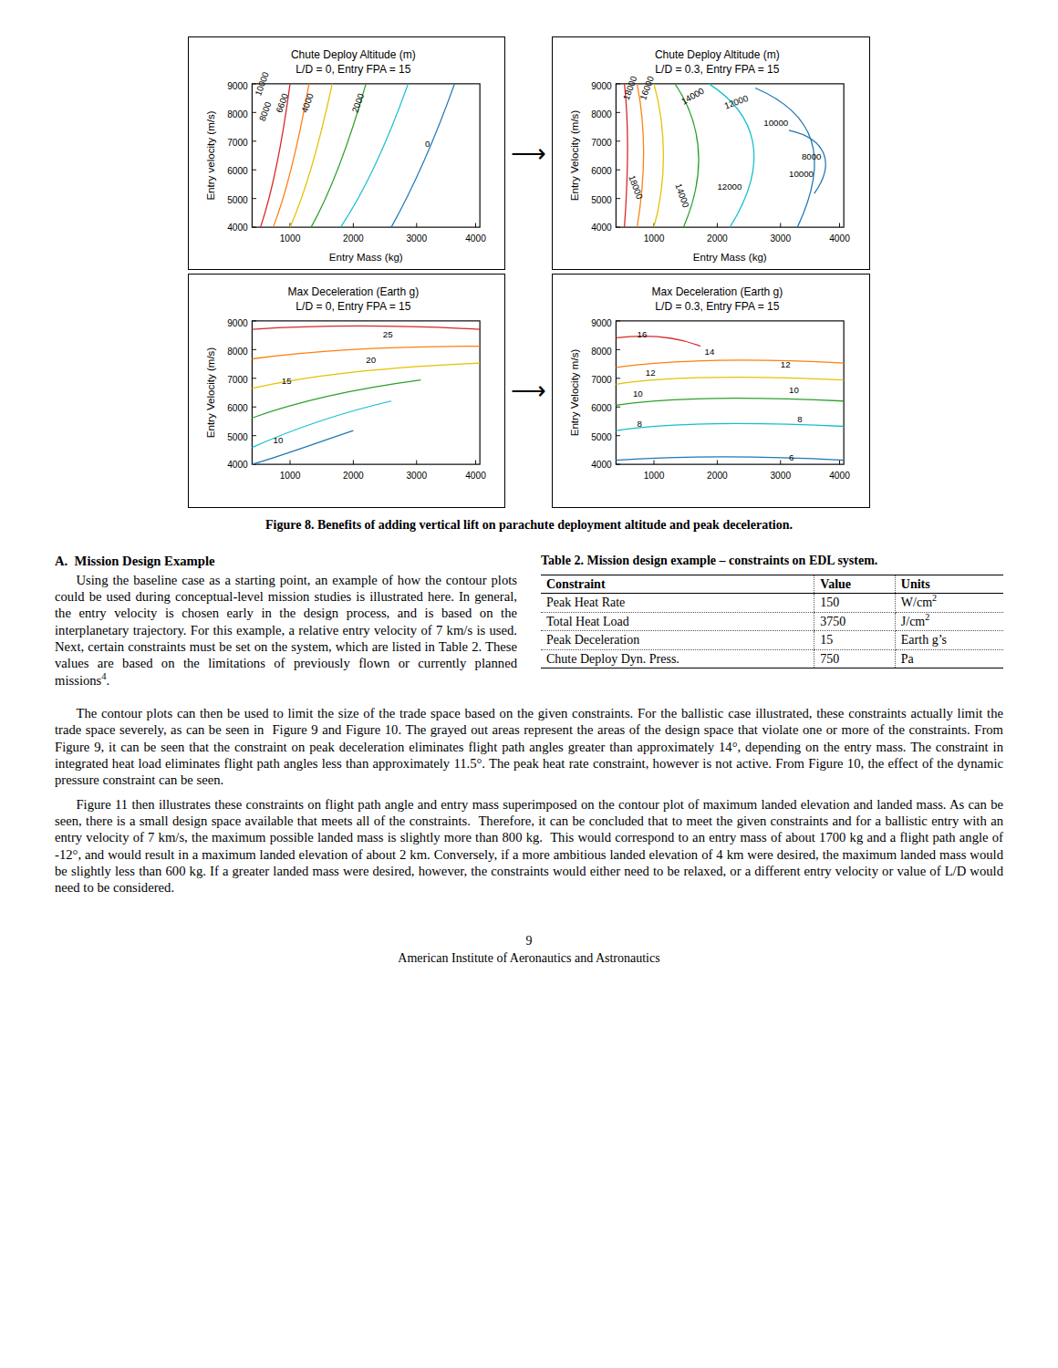Chute Deploy Altitude (m) L/D = 0, Entry FPA = 15 9000 8000 7000 6000 5000 4000 1000 2000 3000 4000 Entry Mass (kg) Entry velocity (m/s) 8000 6600 4000 2000 0 10000
⟶
Chute Deploy Altitude (m) L/D = 0.3, Entry FPA = 15 9000 8000 7000 6000 5000 4000 1000 2000 3000 4000 Entry Mass (kg) Entry Velocity (m/s) 18000 16000 14000 12000 10000 8000 10000 12000 14000 18000
Max Deceleration (Earth g) L/D = 0, Entry FPA = 15 9000 8000 7000 6000 5000 4000 1000 2000 3000 4000 Entry Velocity (m/s) 25 20 15 10
⟶
Max Deceleration (Earth g) L/D = 0.3, Entry FPA = 15 9000 8000 7000 6000 5000 4000 1000 2000 3000 4000 Entry Velocity m/s) 16 14 12 12 10 10 8 8 6
Figure 8. Benefits of adding vertical lift on parachute deployment altitude and peak deceleration.
A. Mission Design Example
Using the baseline case as a starting point, an example of how the contour plots could be used during conceptual-level mission studies is illustrated here. In general, the entry velocity is chosen early in the design process, and is based on the interplanetary trajectory. For this example, a relative entry velocity of 7 km/s is used. Next, certain constraints must be set on the system, which are listed in Table 2. These values are based on the limitations of previously flown or currently planned missions4.
Table 2. Mission design example – constraints on EDL system.
| Constraint | Value | Units |
| --- | --- | --- |
| Peak Heat Rate | 150 | W/cm 2 |
| Total Heat Load | 3750 | J/cm 2 |
| Peak Deceleration | 15 | Earth g’s |
| Chute Deploy Dyn. Press. | 750 | Pa |
The contour plots can then be used to limit the size of the trade space based on the given constraints. For the ballistic case illustrated, these constraints actually limit the trade space severely, as can be seen in Figure 9 and Figure 10. The grayed out areas represent the areas of the design space that violate one or more of the constraints. From Figure 9, it can be seen that the constraint on peak deceleration eliminates flight path angles greater than approximately 14°, depending on the entry mass. The constraint in integrated heat load eliminates flight path angles less than approximately 11.5°. The peak heat rate constraint, however is not active. From Figure 10, the effect of the dynamic pressure constraint can be seen.
Figure 11 then illustrates these constraints on flight path angle and entry mass superimposed on the contour plot of maximum landed elevation and landed mass. As can be seen, there is a small design space available that meets all of the constraints. Therefore, it can be concluded that to meet the given constraints and for a ballistic entry with an entry velocity of 7 km/s, the maximum possible landed mass is slightly more than 800 kg. This would correspond to an entry mass of about 1700 kg and a flight path angle of -12°, and would result in a maximum landed elevation of about 2 km. Conversely, if a more ambitious landed elevation of 4 km were desired, the maximum landed mass would be slightly less than 600 kg. If a greater landed mass were desired, however, the constraints would either need to be relaxed, or a different entry velocity or value of L/D would need to be considered.
9
American Institute of Aeronautics and Astronautics